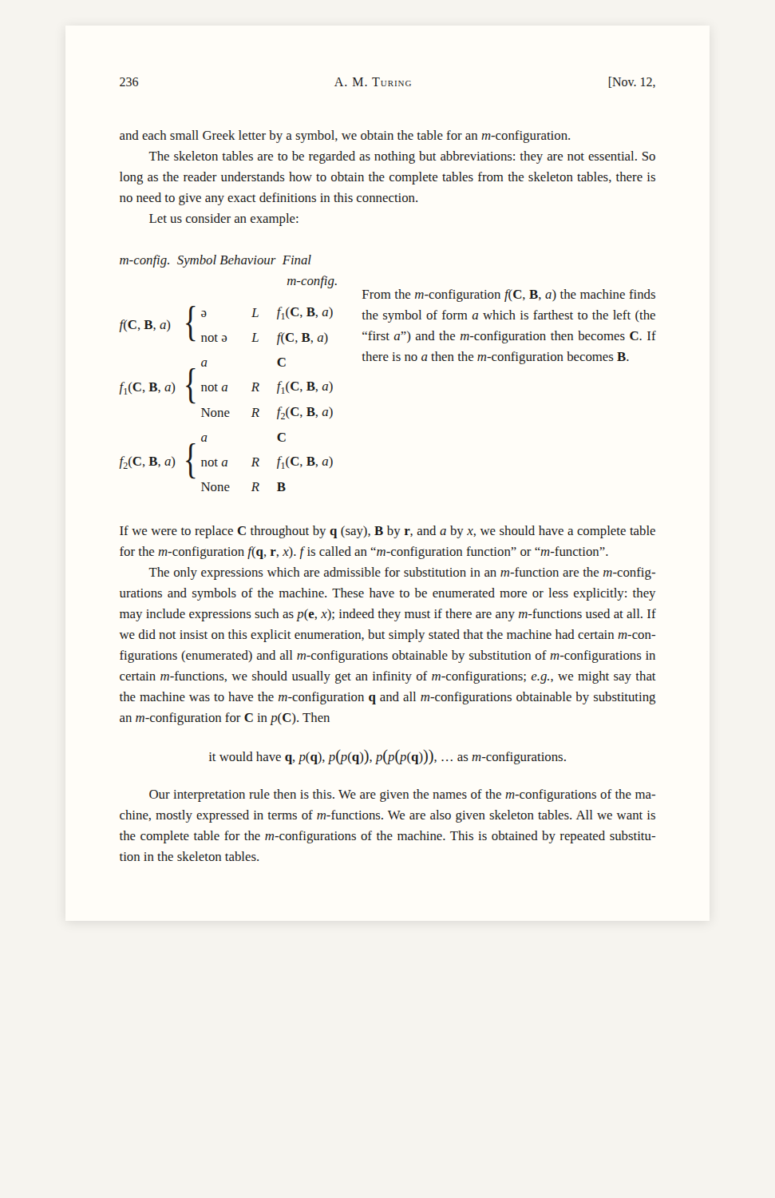236 A. M. Turing [Nov. 12,
and each small Greek letter by a symbol, we obtain the table for an m-configuration.
The skeleton tables are to be regarded as nothing but abbreviations: they are not essential. So long as the reader understands how to obtain the complete tables from the skeleton tables, there is no need to give any exact definitions in this connection.
Let us consider an example:
m-config. Symbol Behaviour Final m-config.
| f ( C , B , a ) | { | ə | L | f 1 ( C , B , a ) |
| not ə | L | f ( C , B , a ) |
| f 1 ( C , B , a ) | { | a | | C |
| not a | R | f 1 ( C , B , a ) |
| None | R | f 2 ( C , B , a ) |
| f 2 ( C , B , a ) | { | a | | C |
| not a | R | f 1 ( C , B , a ) |
| None | R | B |
From the m-configuration f(C, B, a) the machine finds the symbol of form a which is farthest to the left (the “first a”) and the m-configuration then becomes C. If there is no a then the m-configuration becomes B.
If we were to replace C throughout by q (say), B by r, and a by x, we should have a complete table for the m-configuration f(q, r, x). f is called an “m-configuration function” or “m-function”.
The only expressions which are admissible for substitution in an m-function are the m-configurations and symbols of the machine. These have to be enumerated more or less explicitly: they may include expressions such as p(e, x); indeed they must if there are any m-functions used at all. If we did not insist on this explicit enumeration, but simply stated that the machine had certain m-configurations (enumerated) and all m-configurations obtainable by substitution of m-configurations in certain m-functions, we should usually get an infinity of m-configurations; e.g., we might say that the machine was to have the m-configuration q and all m-configurations obtainable by substituting an m-configuration for C in p(C). Then
it would have q, p(q), p(p(q)), p(p(p(q))), … as m-configurations.
Our interpretation rule then is this. We are given the names of the m-configurations of the machine, mostly expressed in terms of m-functions. We are also given skeleton tables. All we want is the complete table for the m-configurations of the machine. This is obtained by repeated substitution in the skeleton tables.